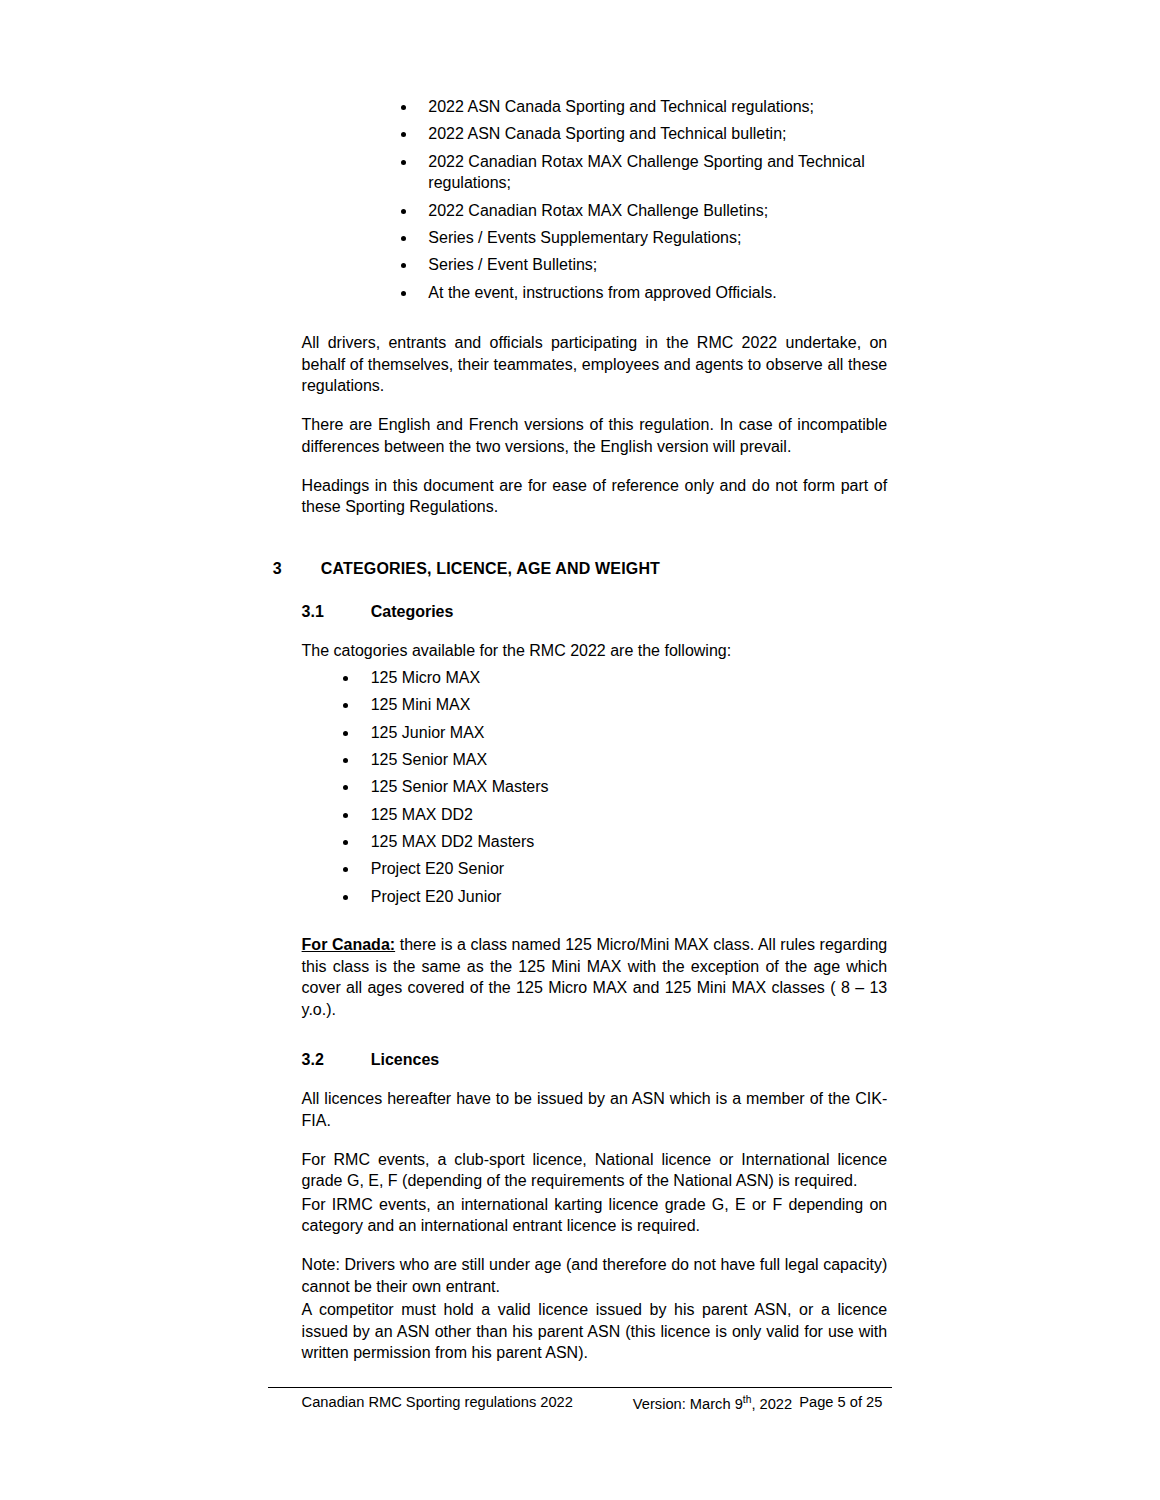2022 ASN Canada Sporting and Technical regulations;
2022 ASN Canada Sporting and Technical bulletin;
2022 Canadian Rotax MAX Challenge Sporting and Technical regulations;
2022 Canadian Rotax MAX Challenge Bulletins;
Series / Events Supplementary Regulations;
Series / Event Bulletins;
At the event, instructions from approved Officials.
All drivers, entrants and officials participating in the RMC 2022 undertake, on behalf of themselves, their teammates, employees and agents to observe all these regulations.
There are English and French versions of this regulation. In case of incompatible differences between the two versions, the English version will prevail.
Headings in this document are for ease of reference only and do not form part of these Sporting Regulations.
3 CATEGORIES, LICENCE, AGE AND WEIGHT
3.1 Categories
The catogories available for the RMC 2022 are the following:
125 Micro MAX
125 Mini MAX
125 Junior MAX
125 Senior MAX
125 Senior MAX Masters
125 MAX DD2
125 MAX DD2 Masters
Project E20 Senior
Project E20 Junior
For Canada: there is a class named 125 Micro/Mini MAX class. All rules regarding this class is the same as the 125 Mini MAX with the exception of the age which cover all ages covered of the 125 Micro MAX and 125 Mini MAX classes ( 8 – 13 y.o.).
3.2 Licences
All licences hereafter have to be issued by an ASN which is a member of the CIK-FIA.
For RMC events, a club-sport licence, National licence or International licence grade G, E, F (depending of the requirements of the National ASN) is required.
For IRMC events, an international karting licence grade G, E or F depending on category and an international entrant licence is required.
Note: Drivers who are still under age (and therefore do not have full legal capacity) cannot be their own entrant.
A competitor must hold a valid licence issued by his parent ASN, or a licence issued by an ASN other than his parent ASN (this licence is only valid for use with written permission from his parent ASN).
Canadian RMC Sporting regulations 2022 Version: March 9th, 2022 Page 5 of 25